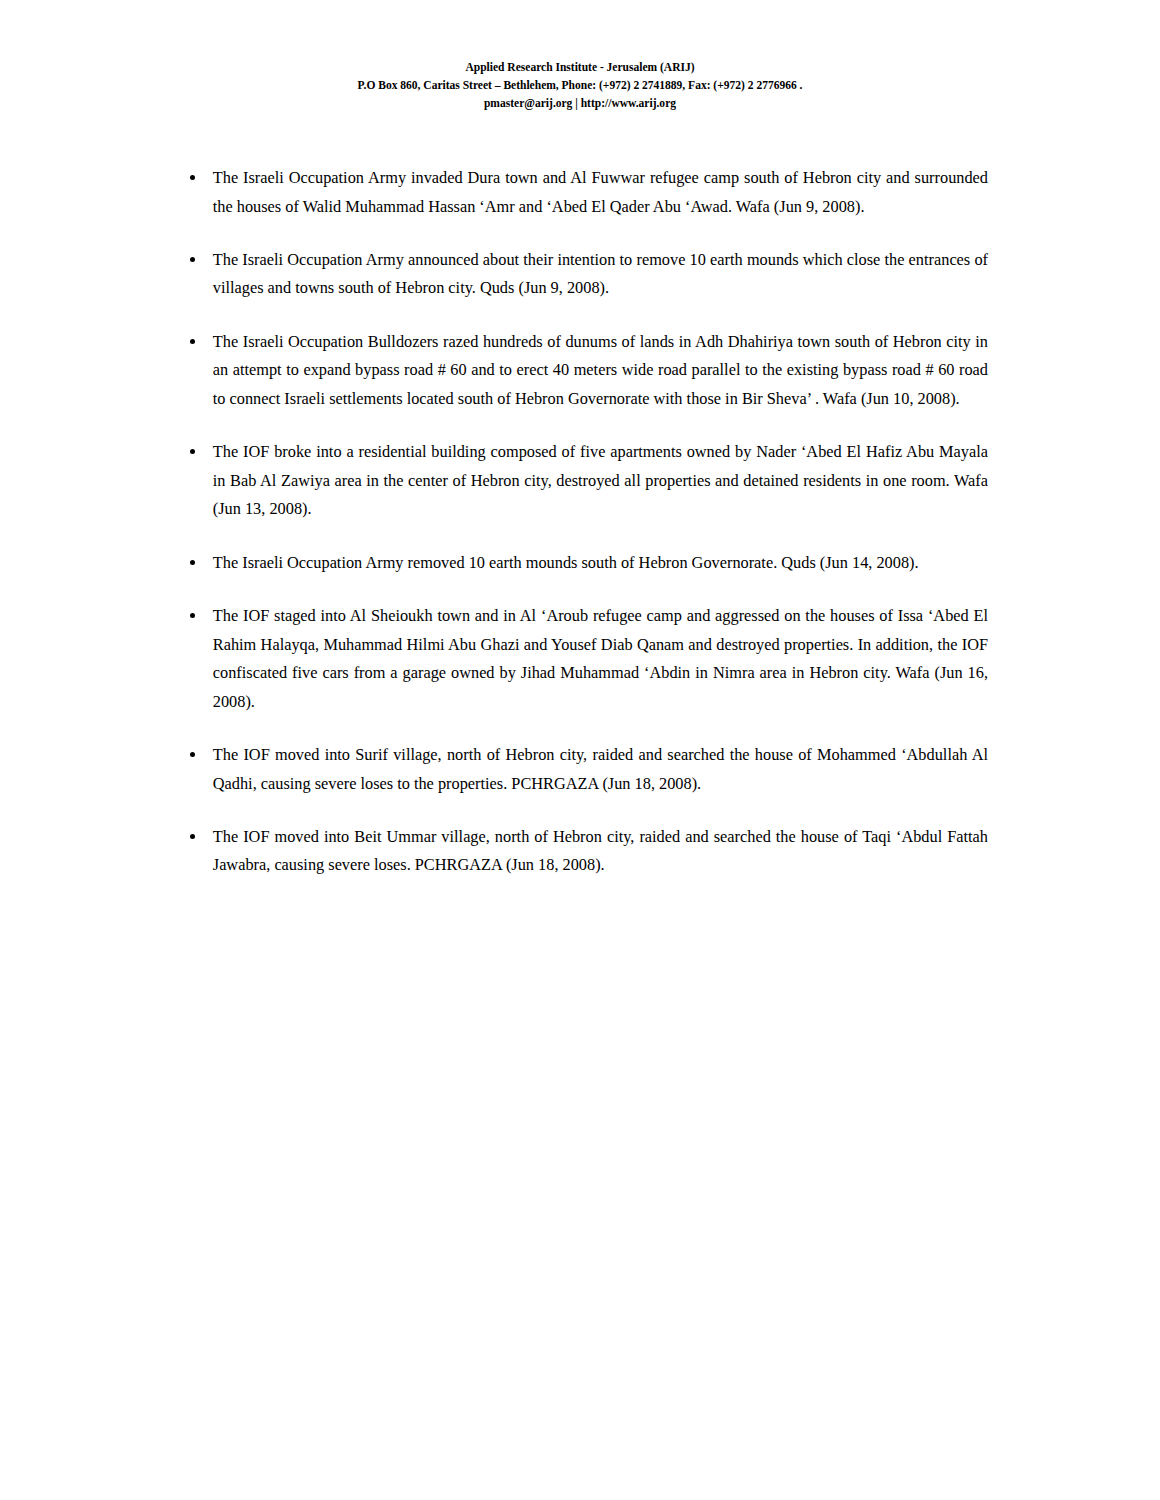Applied Research Institute - Jerusalem (ARIJ)
P.O Box 860, Caritas Street – Bethlehem, Phone: (+972) 2 2741889, Fax: (+972) 2 2776966 .
pmaster@arij.org | http://www.arij.org
The Israeli Occupation Army invaded Dura town and Al Fuwwar refugee camp south of Hebron city and surrounded the houses of Walid Muhammad Hassan ‘Amr and ‘Abed El Qader Abu ‘Awad. Wafa (Jun 9, 2008).
The Israeli Occupation Army announced about their intention to remove 10 earth mounds which close the entrances of villages and towns south of Hebron city. Quds (Jun 9, 2008).
The Israeli Occupation Bulldozers razed hundreds of dunums of lands in Adh Dhahiriya town south of Hebron city in an attempt to expand bypass road # 60 and to erect 40 meters wide road parallel to the existing bypass road # 60 road to connect Israeli settlements located south of Hebron Governorate with those in Bir Sheva’ . Wafa (Jun 10, 2008).
The IOF broke into a residential building composed of five apartments owned by Nader ‘Abed El Hafiz Abu Mayala in Bab Al Zawiya area in the center of Hebron city, destroyed all properties and detained residents in one room. Wafa (Jun 13, 2008).
The Israeli Occupation Army removed 10 earth mounds south of Hebron Governorate. Quds (Jun 14, 2008).
The IOF staged into Al Sheioukh town and in Al ‘Aroub refugee camp and aggressed on the houses of Issa ‘Abed El Rahim Halayqa, Muhammad Hilmi Abu Ghazi and Yousef Diab Qanam and destroyed properties. In addition, the IOF confiscated five cars from a garage owned by Jihad Muhammad ‘Abdin in Nimra area in Hebron city. Wafa (Jun 16, 2008).
The IOF moved into Surif village, north of Hebron city, raided and searched the house of Mohammed ‘Abdullah Al Qadhi, causing severe loses to the properties. PCHRGAZA (Jun 18, 2008).
The IOF moved into Beit Ummar village, north of Hebron city, raided and searched the house of Taqi ‘Abdul Fattah Jawabra, causing severe loses. PCHRGAZA (Jun 18, 2008).